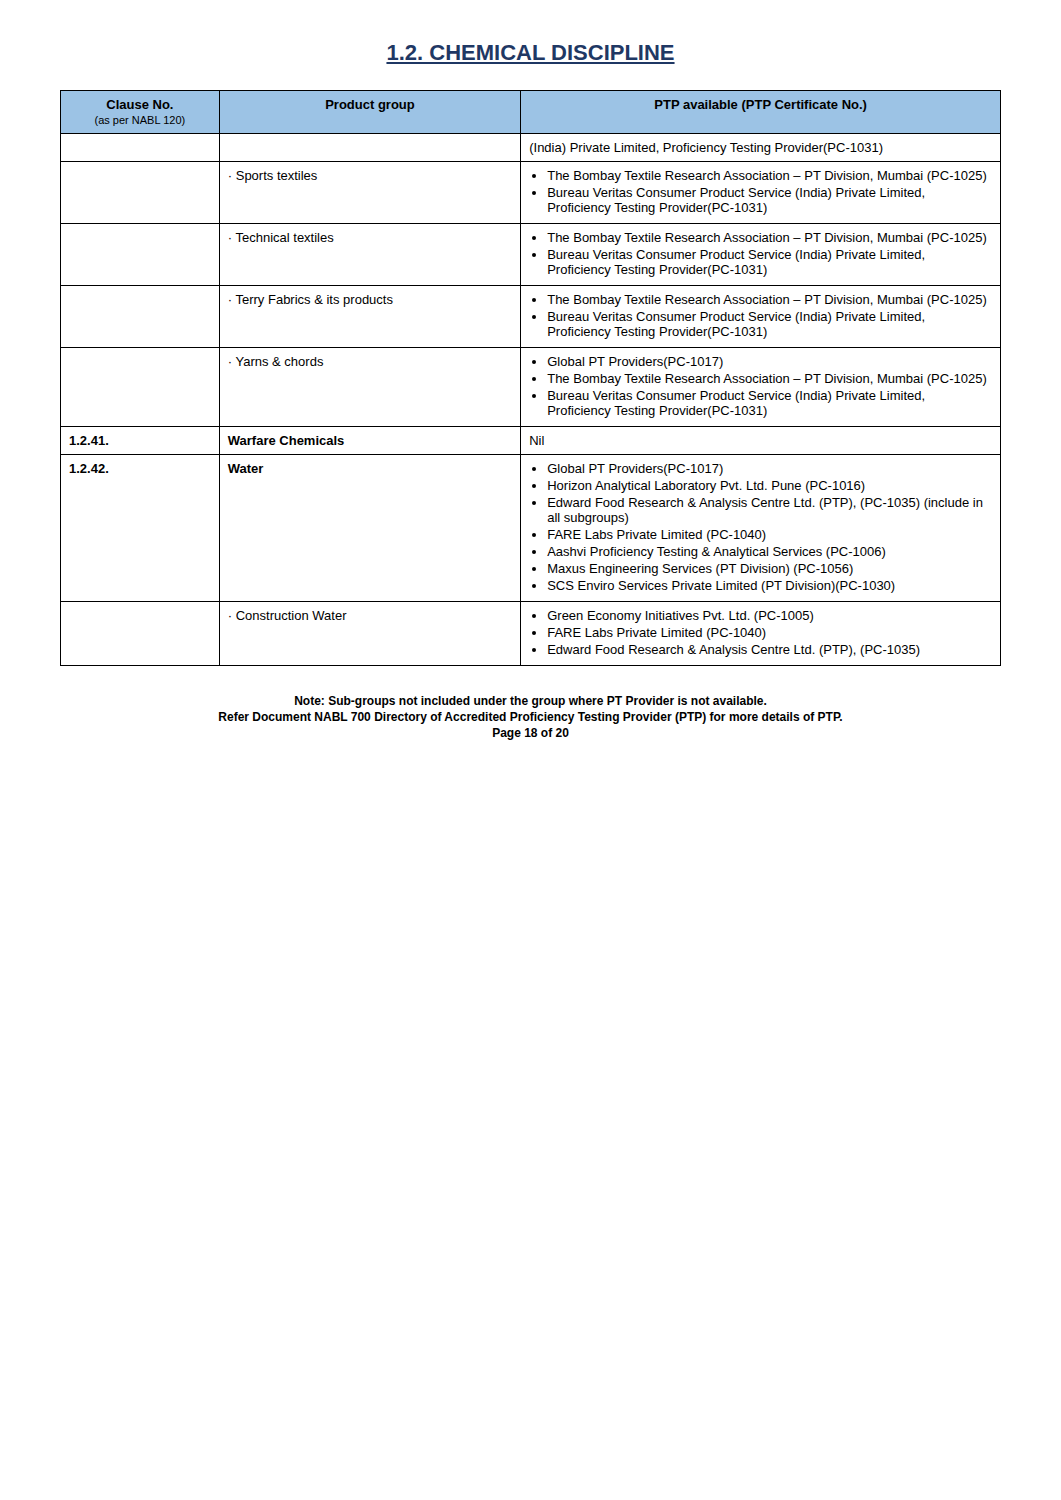1.2. CHEMICAL DISCIPLINE
| Clause No. (as per NABL 120) | Product group | PTP available (PTP Certificate No.) |
| --- | --- | --- |
| | | (India) Private Limited, Proficiency Testing Provider(PC-1031) |
| | · Sports textiles | The Bombay Textile Research Association – PT Division, Mumbai (PC-1025) Bureau Veritas Consumer Product Service (India) Private Limited, Proficiency Testing Provider(PC-1031) |
| | · Technical textiles | The Bombay Textile Research Association – PT Division, Mumbai (PC-1025) Bureau Veritas Consumer Product Service (India) Private Limited, Proficiency Testing Provider(PC-1031) |
| | · Terry Fabrics & its products | The Bombay Textile Research Association – PT Division, Mumbai (PC-1025) Bureau Veritas Consumer Product Service (India) Private Limited, Proficiency Testing Provider(PC-1031) |
| | · Yarns & chords | Global PT Providers(PC-1017) The Bombay Textile Research Association – PT Division, Mumbai (PC-1025) Bureau Veritas Consumer Product Service (India) Private Limited, Proficiency Testing Provider(PC-1031) |
| 1.2.41. | Warfare Chemicals | Nil |
| 1.2.42. | Water | Global PT Providers(PC-1017) Horizon Analytical Laboratory Pvt. Ltd. Pune (PC-1016) Edward Food Research & Analysis Centre Ltd. (PTP), (PC-1035) (include in all subgroups) FARE Labs Private Limited (PC-1040) Aashvi Proficiency Testing & Analytical Services (PC-1006) Maxus Engineering Services (PT Division) (PC-1056) SCS Enviro Services Private Limited (PT Division)(PC-1030) |
| | · Construction Water | Green Economy Initiatives Pvt. Ltd. (PC-1005) FARE Labs Private Limited (PC-1040) Edward Food Research & Analysis Centre Ltd. (PTP), (PC-1035) |
Note: Sub-groups not included under the group where PT Provider is not available.
Refer Document NABL 700 Directory of Accredited Proficiency Testing Provider (PTP) for more details of PTP.
Page 18 of 20